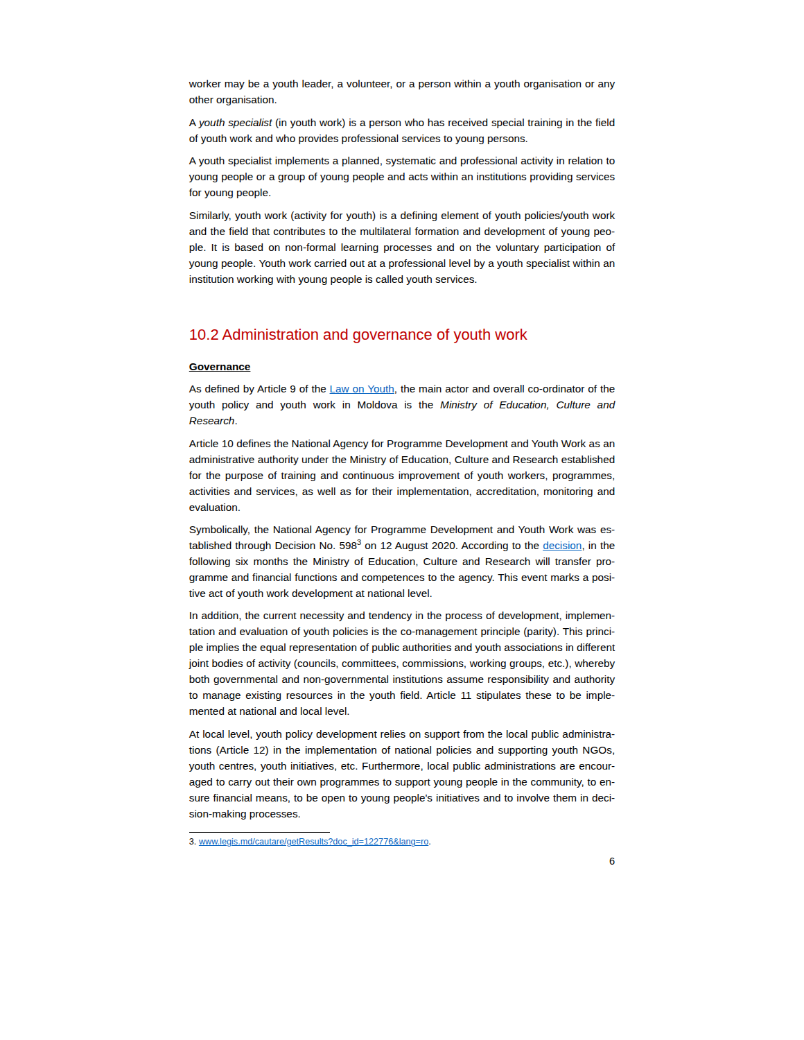worker may be a youth leader, a volunteer, or a person within a youth organisation or any other organisation.
A youth specialist (in youth work) is a person who has received special training in the field of youth work and who provides professional services to young persons.
A youth specialist implements a planned, systematic and professional activity in relation to young people or a group of young people and acts within an institutions providing services for young people.
Similarly, youth work (activity for youth) is a defining element of youth policies/youth work and the field that contributes to the multilateral formation and development of young people. It is based on non-formal learning processes and on the voluntary participation of young people. Youth work carried out at a professional level by a youth specialist within an institution working with young people is called youth services.
10.2 Administration and governance of youth work
Governance
As defined by Article 9 of the Law on Youth, the main actor and overall co-ordinator of the youth policy and youth work in Moldova is the Ministry of Education, Culture and Research.
Article 10 defines the National Agency for Programme Development and Youth Work as an administrative authority under the Ministry of Education, Culture and Research established for the purpose of training and continuous improvement of youth workers, programmes, activities and services, as well as for their implementation, accreditation, monitoring and evaluation.
Symbolically, the National Agency for Programme Development and Youth Work was established through Decision No. 5983 on 12 August 2020. According to the decision, in the following six months the Ministry of Education, Culture and Research will transfer programme and financial functions and competences to the agency. This event marks a positive act of youth work development at national level.
In addition, the current necessity and tendency in the process of development, implementation and evaluation of youth policies is the co-management principle (parity). This principle implies the equal representation of public authorities and youth associations in different joint bodies of activity (councils, committees, commissions, working groups, etc.), whereby both governmental and non-governmental institutions assume responsibility and authority to manage existing resources in the youth field. Article 11 stipulates these to be implemented at national and local level.
At local level, youth policy development relies on support from the local public administrations (Article 12) in the implementation of national policies and supporting youth NGOs, youth centres, youth initiatives, etc. Furthermore, local public administrations are encouraged to carry out their own programmes to support young people in the community, to ensure financial means, to be open to young people's initiatives and to involve them in decision-making processes.
3. www.legis.md/cautare/getResults?doc_id=122776&lang=ro.
6